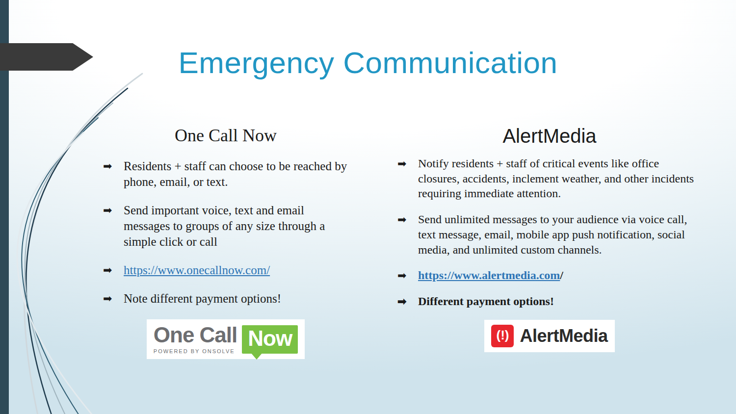Emergency Communication
One Call Now
Residents + staff can choose to be reached by phone, email, or text.
Send important voice, text and email messages to groups of any size through a simple click or call
https://www.onecallnow.com/
Note different payment options!
One Call
POWERED BY ONSOLVE
Now
AlertMedia
Notify residents + staff of critical events like office closures, accidents, inclement weather, and other incidents requiring immediate attention.
Send unlimited messages to your audience via voice call, text message, email, mobile app push notification, social media, and unlimited custom channels.
https://www.alertmedia.com/
Different payment options!
(!)
AlertMedia